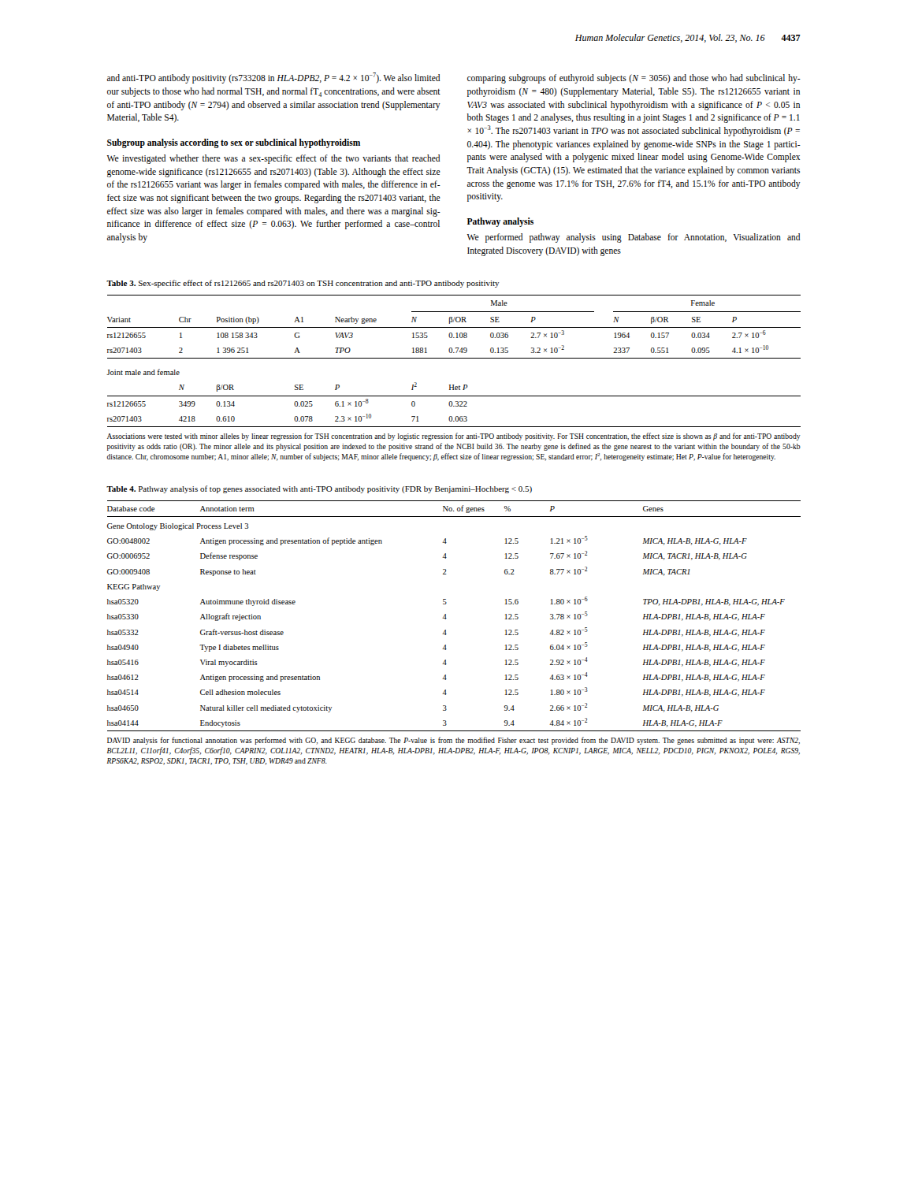Human Molecular Genetics, 2014, Vol. 23, No. 16 4437
and anti-TPO antibody positivity (rs733208 in HLA-DPB2, P = 4.2 × 10−7). We also limited our subjects to those who had normal TSH, and normal fT4 concentrations, and were absent of anti-TPO antibody (N = 2794) and observed a similar association trend (Supplementary Material, Table S4).
Subgroup analysis according to sex or subclinical hypothyroidism
We investigated whether there was a sex-specific effect of the two variants that reached genome-wide significance (rs12126655 and rs2071403) (Table 3). Although the effect size of the rs12126655 variant was larger in females compared with males, the difference in effect size was not significant between the two groups. Regarding the rs2071403 variant, the effect size was also larger in females compared with males, and there was a marginal significance in difference of effect size (P = 0.063). We further performed a case–control analysis by
comparing subgroups of euthyroid subjects (N = 3056) and those who had subclinical hypothyroidism (N = 480) (Supplementary Material, Table S5). The rs12126655 variant in VAV3 was associated with subclinical hypothyroidism with a significance of P < 0.05 in both Stages 1 and 2 analyses, thus resulting in a joint Stages 1 and 2 significance of P = 1.1 × 10−3. The rs2071403 variant in TPO was not associated subclinical hypothyroidism (P = 0.404). The phenotypic variances explained by genome-wide SNPs in the Stage 1 participants were analysed with a polygenic mixed linear model using Genome-Wide Complex Trait Analysis (GCTA) (15). We estimated that the variance explained by common variants across the genome was 17.1% for TSH, 27.6% for fT4, and 15.1% for anti-TPO antibody positivity.
Pathway analysis
We performed pathway analysis using Database for Annotation, Visualization and Integrated Discovery (DAVID) with genes
Table 3. Sex-specific effect of rs1212665 and rs2071403 on TSH concentration and anti-TPO antibody positivity
| | Male | | Female |
| Variant | Chr | Position (bp) | A1 | Nearby gene | N | β/OR | SE | P | | N | β/OR | SE | P |
| rs12126655 | 1 | 108 158 343 | G | VAV3 | 1535 | 0.108 | 0.036 | 2.7 × 10 −3 | | 1964 | 0.157 | 0.034 | 2.7 × 10 −6 |
| rs2071403 | 2 | 1 396 251 | A | TPO | 1881 | 0.749 | 0.135 | 3.2 × 10 −2 | | 2337 | 0.551 | 0.095 | 4.1 × 10 −10 |
| Joint male and female |
| | N | β/OR | SE | P | I 2 | Het P | |
| rs12126655 | 3499 | 0.134 | 0.025 | 6.1 × 10 −8 | 0 | 0.322 | |
| rs2071403 | 4218 | 0.610 | 0.078 | 2.3 × 10 −10 | 71 | 0.063 | |
Associations were tested with minor alleles by linear regression for TSH concentration and by logistic regression for anti-TPO antibody positivity. For TSH concentration, the effect size is shown as β and for anti-TPO antibody positivity as odds ratio (OR). The minor allele and its physical position are indexed to the positive strand of the NCBI build 36. The nearby gene is defined as the gene nearest to the variant within the boundary of the 50-kb distance. Chr, chromosome number; A1, minor allele; N, number of subjects; MAF, minor allele frequency; β, effect size of linear regression; SE, standard error; I2, heterogeneity estimate; Het P, P-value for heterogeneity.
Table 4. Pathway analysis of top genes associated with anti-TPO antibody positivity (FDR by Benjamini–Hochberg < 0.5)
| Database code | Annotation term | No. of genes | % | P | Genes |
| --- | --- | --- | --- | --- | --- |
| Gene Ontology Biological Process Level 3 |
| GO:0048002 | Antigen processing and presentation of peptide antigen | 4 | 12.5 | 1.21 × 10 −5 | MICA, HLA-B, HLA-G, HLA-F |
| GO:0006952 | Defense response | 4 | 12.5 | 7.67 × 10 −2 | MICA, TACR1, HLA-B, HLA-G |
| GO:0009408 | Response to heat | 2 | 6.2 | 8.77 × 10 −2 | MICA, TACR1 |
| KEGG Pathway |
| hsa05320 | Autoimmune thyroid disease | 5 | 15.6 | 1.80 × 10 −6 | TPO, HLA-DPB1, HLA-B, HLA-G, HLA-F |
| hsa05330 | Allograft rejection | 4 | 12.5 | 3.78 × 10 −5 | HLA-DPB1, HLA-B, HLA-G, HLA-F |
| hsa05332 | Graft-versus-host disease | 4 | 12.5 | 4.82 × 10 −5 | HLA-DPB1, HLA-B, HLA-G, HLA-F |
| hsa04940 | Type I diabetes mellitus | 4 | 12.5 | 6.04 × 10 −5 | HLA-DPB1, HLA-B, HLA-G, HLA-F |
| hsa05416 | Viral myocarditis | 4 | 12.5 | 2.92 × 10 −4 | HLA-DPB1, HLA-B, HLA-G, HLA-F |
| hsa04612 | Antigen processing and presentation | 4 | 12.5 | 4.63 × 10 −4 | HLA-DPB1, HLA-B, HLA-G, HLA-F |
| hsa04514 | Cell adhesion molecules | 4 | 12.5 | 1.80 × 10 −3 | HLA-DPB1, HLA-B, HLA-G, HLA-F |
| hsa04650 | Natural killer cell mediated cytotoxicity | 3 | 9.4 | 2.66 × 10 −2 | MICA, HLA-B, HLA-G |
| hsa04144 | Endocytosis | 3 | 9.4 | 4.84 × 10 −2 | HLA-B, HLA-G, HLA-F |
DAVID analysis for functional annotation was performed with GO, and KEGG database. The P-value is from the modified Fisher exact test provided from the DAVID system. The genes submitted as input were: ASTN2, BCL2L11, C11orf41, C4orf35, C6orf10, CAPRIN2, COL11A2, CTNND2, HEATR1, HLA-B, HLA-DPB1, HLA-DPB2, HLA-F, HLA-G, IPO8, KCNIP1, LARGE, MICA, NELL2, PDCD10, PIGN, PKNOX2, POLE4, RGS9, RPS6KA2, RSPO2, SDK1, TACR1, TPO, TSH, UBD, WDR49 and ZNF8.